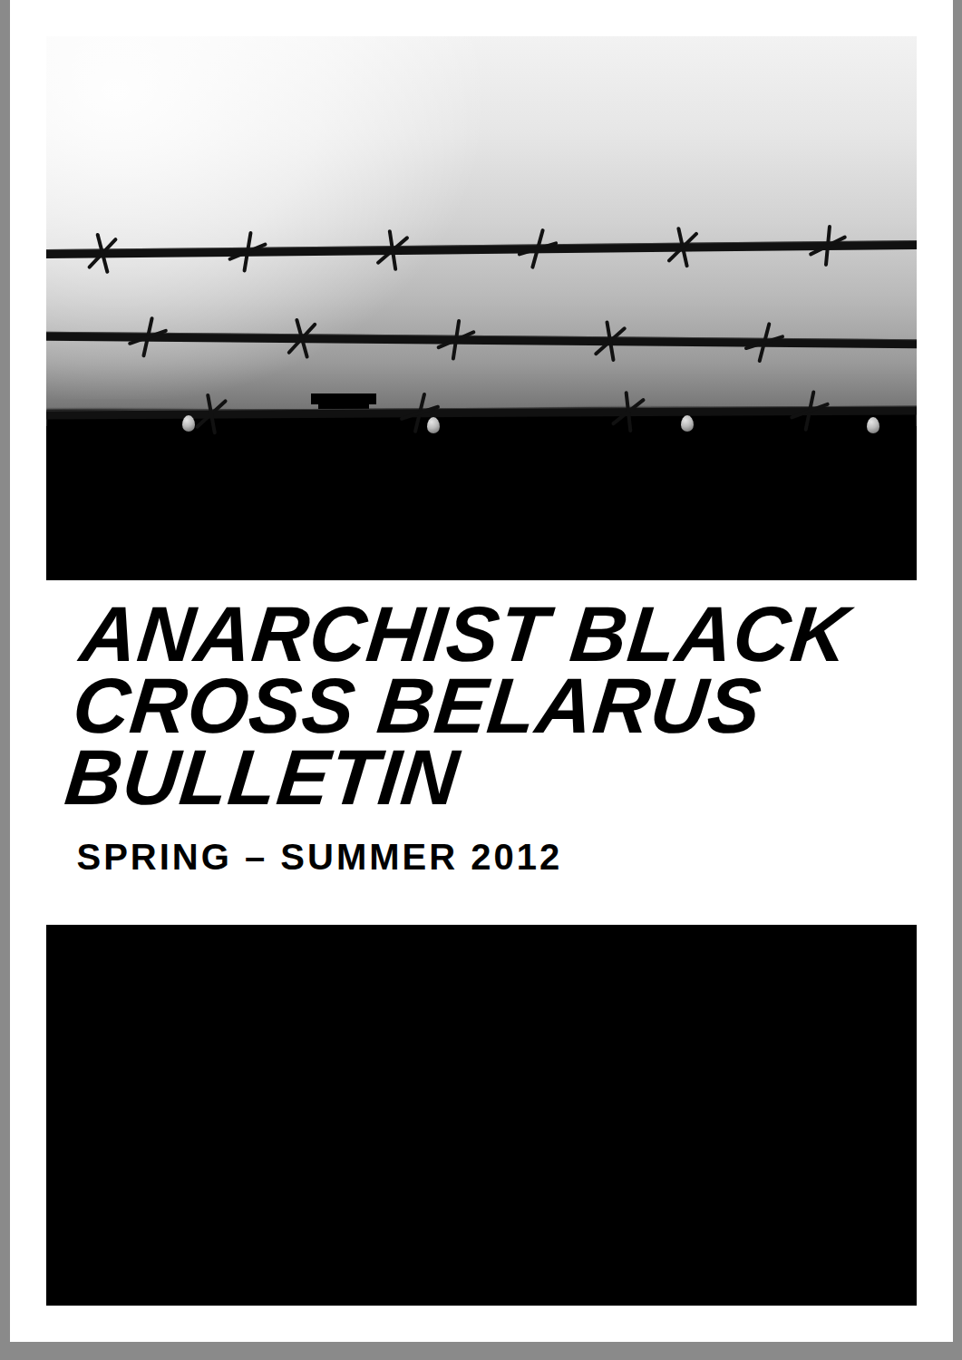Anarchist Black
Cross Belarus
Bulletin
Spring – Summer 2012